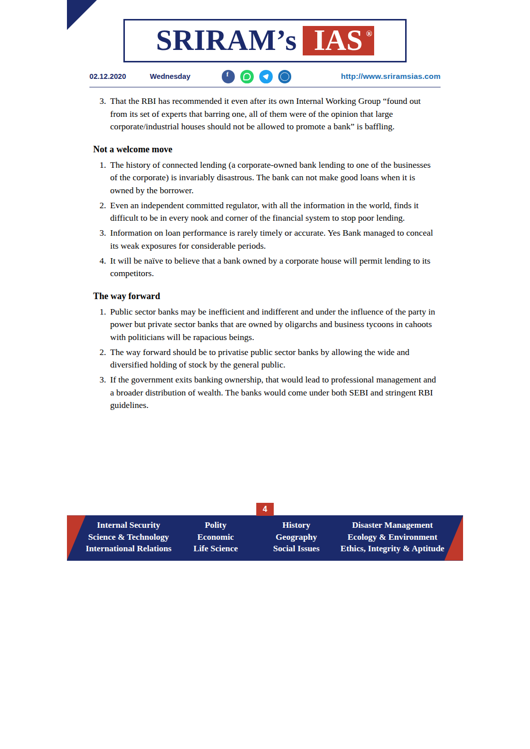SRIRAM’s IAS®
02.12.2020 Wednesday http://www.sriramsias.com
That the RBI has recommended it even after its own Internal Working Group “found out from its set of experts that barring one, all of them were of the opinion that large corporate/industrial houses should not be allowed to promote a bank” is baffling.
Not a welcome move
The history of connected lending (a corporate-owned bank lending to one of the businesses of the corporate) is invariably disastrous. The bank can not make good loans when it is owned by the borrower.
Even an independent committed regulator, with all the information in the world, finds it difficult to be in every nook and corner of the financial system to stop poor lending.
Information on loan performance is rarely timely or accurate. Yes Bank managed to conceal its weak exposures for considerable periods.
It will be naïve to believe that a bank owned by a corporate house will permit lending to its competitors.
The way forward
Public sector banks may be inefficient and indifferent and under the influence of the party in power but private sector banks that are owned by oligarchs and business tycoons in cahoots with politicians will be rapacious beings.
The way forward should be to privatise public sector banks by allowing the wide and diversified holding of stock by the general public.
If the government exits banking ownership, that would lead to professional management and a broader distribution of wealth. The banks would come under both SEBI and stringent RBI guidelines.
4
Internal Security Polity History Disaster Management Science & Technology Economic Geography Ecology & Environment International Relations Life Science Social Issues Ethics, Integrity & Aptitude